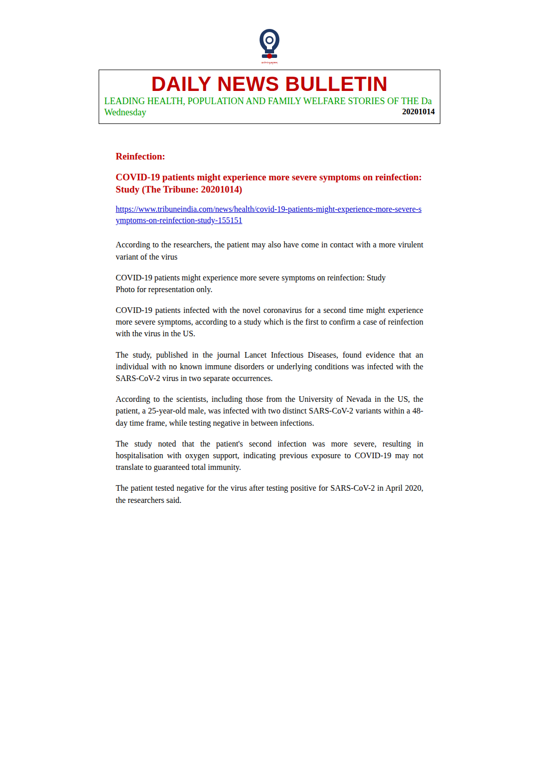आरोग्यं मूलमुत्तमम्
DAILY NEWS BULLETIN
LEADING HEALTH, POPULATION AND FAMILY WELFARE STORIES OF THE Da Wednesday20201014
Reinfection:
COVID-19 patients might experience more severe symptoms on reinfection: Study (The Tribune: 20201014)
https://www.tribuneindia.com/news/health/covid-19-patients-might-experience-more-severe-symptoms-on-reinfection-study-155151
According to the researchers, the patient may also have come in contact with a more virulent variant of the virus
COVID-19 patients might experience more severe symptoms on reinfection: Study
Photo for representation only.
COVID-19 patients infected with the novel coronavirus for a second time might experience more severe symptoms, according to a study which is the first to confirm a case of reinfection with the virus in the US.
The study, published in the journal Lancet Infectious Diseases, found evidence that an individual with no known immune disorders or underlying conditions was infected with the SARS-CoV-2 virus in two separate occurrences.
According to the scientists, including those from the University of Nevada in the US, the patient, a 25-year-old male, was infected with two distinct SARS-CoV-2 variants within a 48-day time frame, while testing negative in between infections.
The study noted that the patient's second infection was more severe, resulting in hospitalisation with oxygen support, indicating previous exposure to COVID-19 may not translate to guaranteed total immunity.
The patient tested negative for the virus after testing positive for SARS-CoV-2 in April 2020, the researchers said.